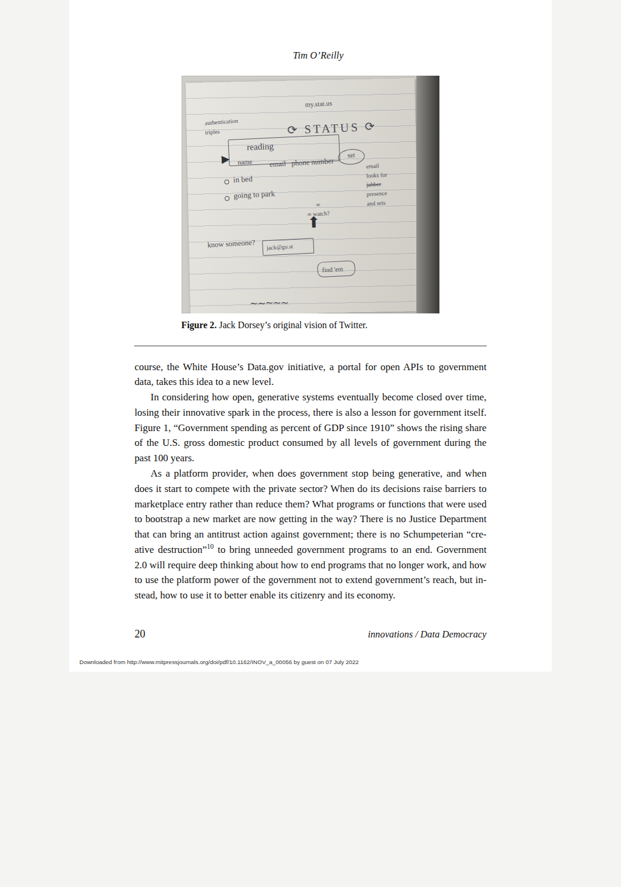Tim O’Reilly
my.stat.us ⟳ STATUS ⟳ authentication triples reading name email phone number in bed going to park set email looks for jabber presence and sets ∞ ∞ watch? know someone? jack@gu.st find 'em ▶ ⬆ ∼∼∼∼∼
Figure 2. Jack Dorsey’s original vision of Twitter.
course, the White House’s Data.gov initiative, a portal for open APIs to government data, takes this idea to a new level.
In considering how open, generative systems eventually become closed over time, losing their innovative spark in the process, there is also a lesson for government itself. Figure 1, “Government spending as percent of GDP since 1910” shows the rising share of the U.S. gross domestic product consumed by all levels of government during the past 100 years.
As a platform provider, when does government stop being generative, and when does it start to compete with the private sector? When do its decisions raise barriers to marketplace entry rather than reduce them? What programs or functions that were used to bootstrap a new market are now getting in the way? There is no Justice Department that can bring an antitrust action against government; there is no Schumpeterian “creative destruction”10 to bring unneeded government programs to an end. Government 2.0 will require deep thinking about how to end programs that no longer work, and how to use the platform power of the government not to extend government’s reach, but instead, how to use it to better enable its citizenry and its economy.
20 innovations / Data Democracy
Downloaded from http://www.mitpressjournals.org/doi/pdf/10.1162/INOV_a_00056 by guest on 07 July 2022